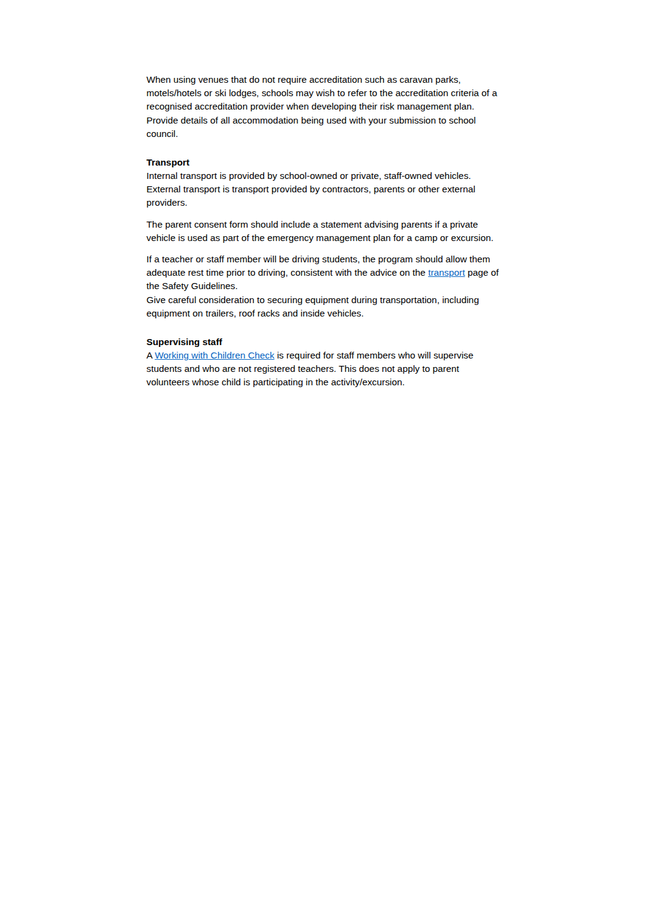When using venues that do not require accreditation such as caravan parks, motels/hotels or ski lodges, schools may wish to refer to the accreditation criteria of a recognised accreditation provider when developing their risk management plan.
Provide details of all accommodation being used with your submission to school council.
Transport
Internal transport is provided by school-owned or private, staff-owned vehicles. External transport is transport provided by contractors, parents or other external providers.
The parent consent form should include a statement advising parents if a private vehicle is used as part of the emergency management plan for a camp or excursion.
If a teacher or staff member will be driving students, the program should allow them adequate rest time prior to driving, consistent with the advice on the transport page of the Safety Guidelines.
Give careful consideration to securing equipment during transportation, including equipment on trailers, roof racks and inside vehicles.
Supervising staff
A Working with Children Check is required for staff members who will supervise students and who are not registered teachers. This does not apply to parent volunteers whose child is participating in the activity/excursion.